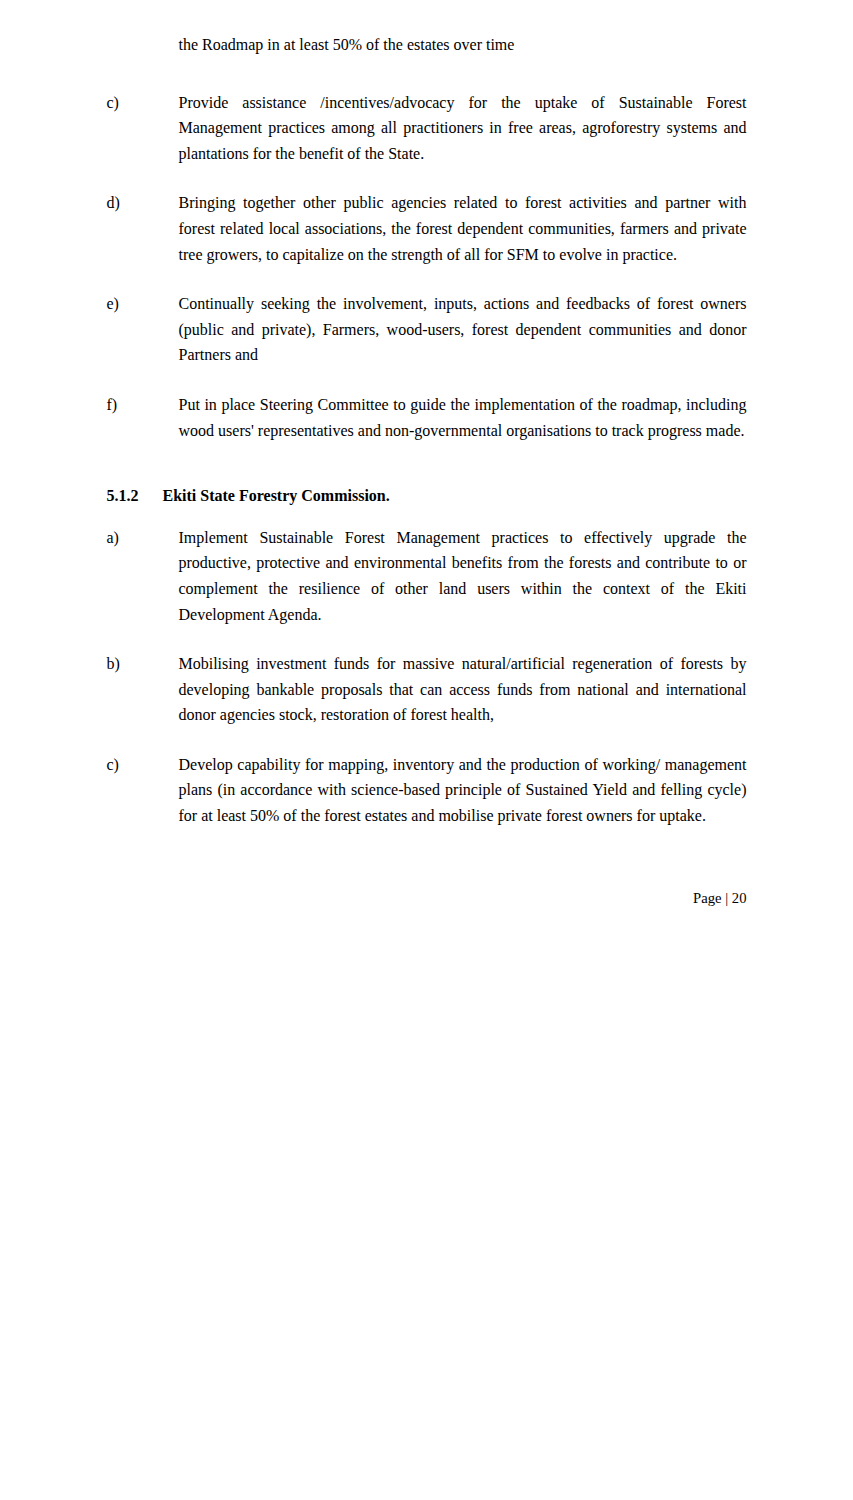the Roadmap in at least 50% of the estates over time
c) Provide assistance /incentives/advocacy for the uptake of Sustainable Forest Management practices among all practitioners in free areas, agroforestry systems and plantations for the benefit of the State.
d) Bringing together other public agencies related to forest activities and partner with forest related local associations, the forest dependent communities, farmers and private tree growers, to capitalize on the strength of all for SFM to evolve in practice.
e) Continually seeking the involvement, inputs, actions and feedbacks of forest owners (public and private), Farmers, wood-users, forest dependent communities and donor Partners and
f) Put in place Steering Committee to guide the implementation of the roadmap, including wood users' representatives and non-governmental organisations to track progress made.
5.1.2 Ekiti State Forestry Commission.
a) Implement Sustainable Forest Management practices to effectively upgrade the productive, protective and environmental benefits from the forests and contribute to or complement the resilience of other land users within the context of the Ekiti Development Agenda.
b) Mobilising investment funds for massive natural/artificial regeneration of forests by developing bankable proposals that can access funds from national and international donor agencies stock, restoration of forest health,
c) Develop capability for mapping, inventory and the production of working/ management plans (in accordance with science-based principle of Sustained Yield and felling cycle) for at least 50% of the forest estates and mobilise private forest owners for uptake.
Page | 20